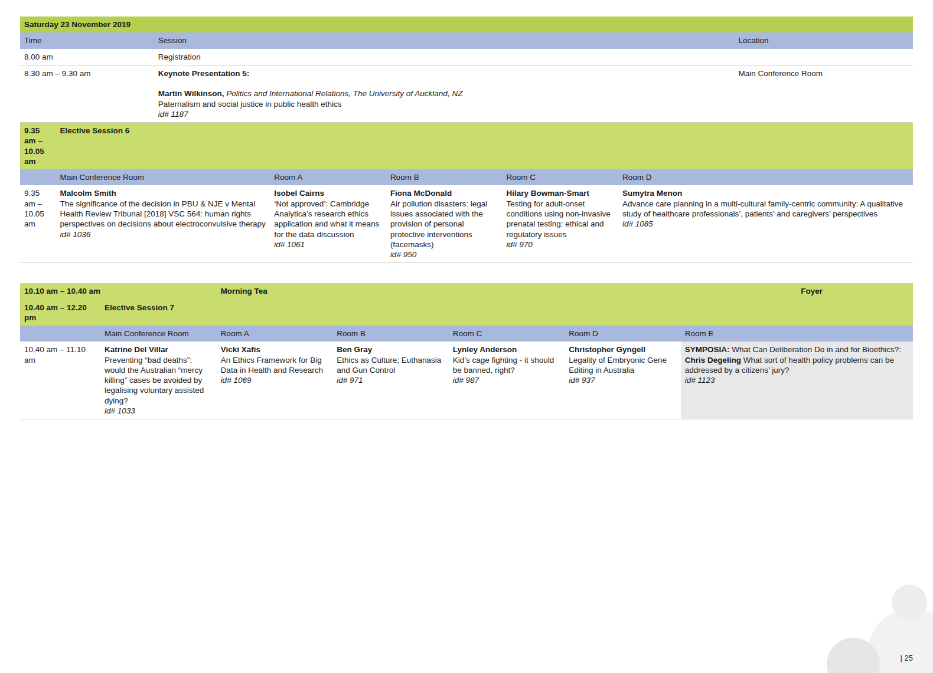| Saturday 23 November 2019 |
| Time | Session | Location |
| 8.00 am | Registration | |
| 8.30 am – 9.30 am | Keynote Presentation 5: Martin Wilkinson, Politics and International Relations, The University of Auckland, NZ Paternalism and social justice in public health ethics id# 1187 | Main Conference Room |
| 9.35 am – 10.05 am | Elective Session 6 |
| | Main Conference Room | Room A | Room B | Room C | Room D |
| 9.35 am – 10.05 am | Malcolm Smith The significance of the decision in PBU & NJE v Mental Health Review Tribunal [2018] VSC 564: human rights perspectives on decisions about electroconvulsive therapy id# 1036 | Isobel Cairns ‘Not approved’: Cambridge Analytica’s research ethics application and what it means for the data discussion id# 1061 | Fiona McDonald Air pollution disasters: legal issues associated with the provision of personal protective interventions (facemasks) id# 950 | Hilary Bowman-Smart Testing for adult-onset conditions using non-invasive prenatal testing: ethical and regulatory issues id# 970 | Sumytra Menon Advance care planning in a multi-cultural family-centric community: A qualitative study of healthcare professionals’, patients’ and caregivers’ perspectives id# 1085 |
| 10.10 am – 10.40 am | Morning Tea | Foyer |
| 10.40 am – 12.20 pm | Elective Session 7 |
| | Main Conference Room | Room A | Room B | Room C | Room D | Room E |
| 10.40 am – 11.10 am | Katrine Del Villar Preventing “bad deaths”: would the Australian “mercy killing” cases be avoided by legalising voluntary assisted dying? id# 1033 | Vicki Xafis An Ethics Framework for Big Data in Health and Research id# 1069 | Ben Gray Ethics as Culture; Euthanasia and Gun Control id# 971 | Lynley Anderson Kid’s cage fighting - it should be banned, right? id# 987 | Christopher Gyngell Legality of Embryonic Gene Editing in Australia id# 937 | SYMPOSIA: What Can Deliberation Do in and for Bioethics?: Chris Degeling What sort of health policy problems can be addressed by a citizens’ jury? id# 1123 |
| 25